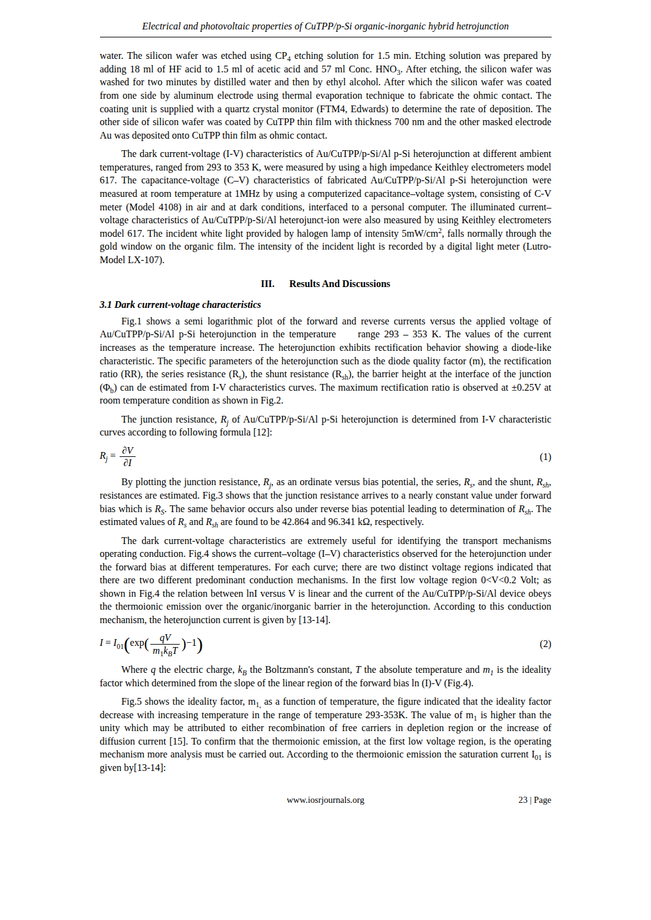Electrical and photovoltaic properties of CuTPP/p-Si organic-inorganic hybrid hetrojunction
water. The silicon wafer was etched using CP4 etching solution for 1.5 min. Etching solution was prepared by adding 18 ml of HF acid to 1.5 ml of acetic acid and 57 ml Conc. HNO3. After etching, the silicon wafer was washed for two minutes by distilled water and then by ethyl alcohol. After which the silicon wafer was coated from one side by aluminum electrode using thermal evaporation technique to fabricate the ohmic contact. The coating unit is supplied with a quartz crystal monitor (FTM4, Edwards) to determine the rate of deposition. The other side of silicon wafer was coated by CuTPP thin film with thickness 700 nm and the other masked electrode Au was deposited onto CuTPP thin film as ohmic contact.
The dark current-voltage (I-V) characteristics of Au/CuTPP/p-Si/Al p-Si heterojunction at different ambient temperatures, ranged from 293 to 353 K, were measured by using a high impedance Keithley electrometers model 617. The capacitance-voltage (C–V) characteristics of fabricated Au/CuTPP/p-Si/Al p-Si heterojunction were measured at room temperature at 1MHz by using a computerized capacitance–voltage system, consisting of C-V meter (Model 4108) in air and at dark conditions, interfaced to a personal computer. The illuminated current–voltage characteristics of Au/CuTPP/p-Si/Al heterojunct-ion were also measured by using Keithley electrometers model 617. The incident white light provided by halogen lamp of intensity 5mW/cm2, falls normally through the gold window on the organic film. The intensity of the incident light is recorded by a digital light meter (Lutro-Model LX-107).
III. Results And Discussions
3.1 Dark current-voltage characteristics
Fig.1 shows a semi logarithmic plot of the forward and reverse currents versus the applied voltage of Au/CuTPP/p-Si/Al p-Si heterojunction in the temperature range 293 – 353 K. The values of the current increases as the temperature increase. The heterojunction exhibits rectification behavior showing a diode-like characteristic. The specific parameters of the heterojunction such as the diode quality factor (m), the rectification ratio (RR), the series resistance (Rs), the shunt resistance (Rsh), the barrier height at the interface of the junction (Φb) can de estimated from I-V characteristics curves. The maximum rectification ratio is observed at ±0.25V at room temperature condition as shown in Fig.2.
The junction resistance, Rj of Au/CuTPP/p-Si/Al p-Si heterojunction is determined from I-V characteristic curves according to following formula [12]:
Rj = ∂V∂I (1)
By plotting the junction resistance, Rj, as an ordinate versus bias potential, the series, Rs, and the shunt, Rsh, resistances are estimated. Fig.3 shows that the junction resistance arrives to a nearly constant value under forward bias which is RS. The same behavior occurs also under reverse bias potential leading to determination of Rsh. The estimated values of Rs and Rsh are found to be 42.864 and 96.341 kΩ, respectively.
The dark current-voltage characteristics are extremely useful for identifying the transport mechanisms operating conduction. Fig.4 shows the current–voltage (I–V) characteristics observed for the heterojunction under the forward bias at different temperatures. For each curve; there are two distinct voltage regions indicated that there are two different predominant conduction mechanisms. In the first low voltage region 0<V<0.2 Volt; as shown in Fig.4 the relation between lnI versus V is linear and the current of the Au/CuTPP/p-Si/Al device obeys the thermoionic emission over the organic/inorganic barrier in the heterojunction. According to this conduction mechanism, the heterojunction current is given by [13-14].
I = I01(exp(qV m1kBT)−1) (2)
Where q the electric charge, kB the Boltzmann's constant, T the absolute temperature and m1 is the ideality factor which determined from the slope of the linear region of the forward bias ln (I)-V (Fig.4).
Fig.5 shows the ideality factor, m1, as a function of temperature, the figure indicated that the ideality factor decrease with increasing temperature in the range of temperature 293-353K. The value of m1 is higher than the unity which may be attributed to either recombination of free carriers in depletion region or the increase of diffusion current [15]. To confirm that the thermoionic emission, at the first low voltage region, is the operating mechanism more analysis must be carried out. According to the thermoionic emission the saturation current I01 is given by[13-14]:
www.iosrjournals.org 23 | Page